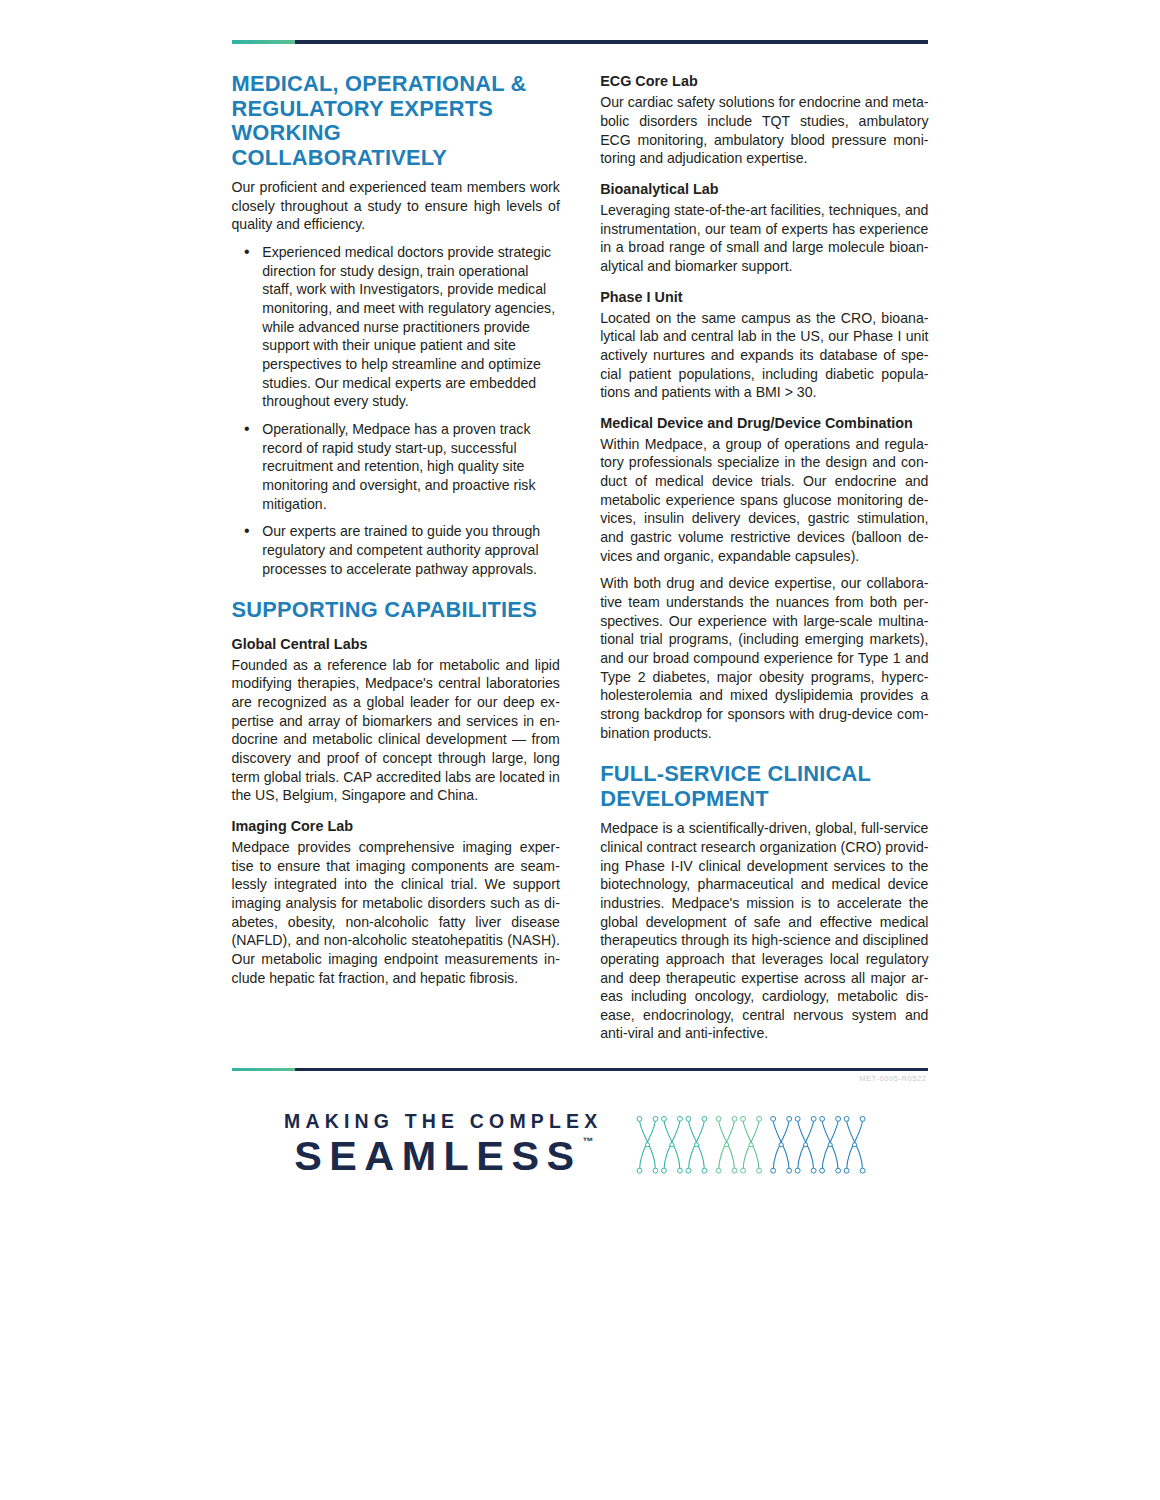Medical, Operational & Regulatory Experts Working Collaboratively
Our proficient and experienced team members work closely throughout a study to ensure high levels of quality and efficiency.
Experienced medical doctors provide strategic direction for study design, train operational staff, work with Investigators, provide medical monitoring, and meet with regulatory agencies, while advanced nurse practitioners provide support with their unique patient and site perspectives to help streamline and optimize studies. Our medical experts are embedded throughout every study.
Operationally, Medpace has a proven track record of rapid study start-up, successful recruitment and retention, high quality site monitoring and oversight, and proactive risk mitigation.
Our experts are trained to guide you through regulatory and competent authority approval processes to accelerate pathway approvals.
Supporting Capabilities
Global Central Labs
Founded as a reference lab for metabolic and lipid modifying therapies, Medpace's central laboratories are recognized as a global leader for our deep expertise and array of biomarkers and services in endocrine and metabolic clinical development — from discovery and proof of concept through large, long term global trials. CAP accredited labs are located in the US, Belgium, Singapore and China.
Imaging Core Lab
Medpace provides comprehensive imaging expertise to ensure that imaging components are seamlessly integrated into the clinical trial. We support imaging analysis for metabolic disorders such as diabetes, obesity, non-alcoholic fatty liver disease (NAFLD), and non-alcoholic steatohepatitis (NASH). Our metabolic imaging endpoint measurements include hepatic fat fraction, and hepatic fibrosis.
ECG Core Lab
Our cardiac safety solutions for endocrine and metabolic disorders include TQT studies, ambulatory ECG monitoring, ambulatory blood pressure monitoring and adjudication expertise.
Bioanalytical Lab
Leveraging state-of-the-art facilities, techniques, and instrumentation, our team of experts has experience in a broad range of small and large molecule bioanalytical and biomarker support.
Phase I Unit
Located on the same campus as the CRO, bioanalytical lab and central lab in the US, our Phase I unit actively nurtures and expands its database of special patient populations, including diabetic populations and patients with a BMI > 30.
Medical Device and Drug/Device Combination
Within Medpace, a group of operations and regulatory professionals specialize in the design and conduct of medical device trials. Our endocrine and metabolic experience spans glucose monitoring devices, insulin delivery devices, gastric stimulation, and gastric volume restrictive devices (balloon devices and organic, expandable capsules).
With both drug and device expertise, our collaborative team understands the nuances from both perspectives. Our experience with large-scale multinational trial programs, (including emerging markets), and our broad compound experience for Type 1 and Type 2 diabetes, major obesity programs, hypercholesterolemia and mixed dyslipidemia provides a strong backdrop for sponsors with drug-device combination products.
Full-Service Clinical Development
Medpace is a scientifically-driven, global, full-service clinical contract research organization (CRO) providing Phase I-IV clinical development services to the biotechnology, pharmaceutical and medical device industries. Medpace's mission is to accelerate the global development of safe and effective medical therapeutics through its high-science and disciplined operating approach that leverages local regulatory and deep therapeutic expertise across all major areas including oncology, cardiology, metabolic disease, endocrinology, central nervous system and anti-viral and anti-infective.
MET-0005-R0522
MAKING THE COMPLEX SEAMLESS™